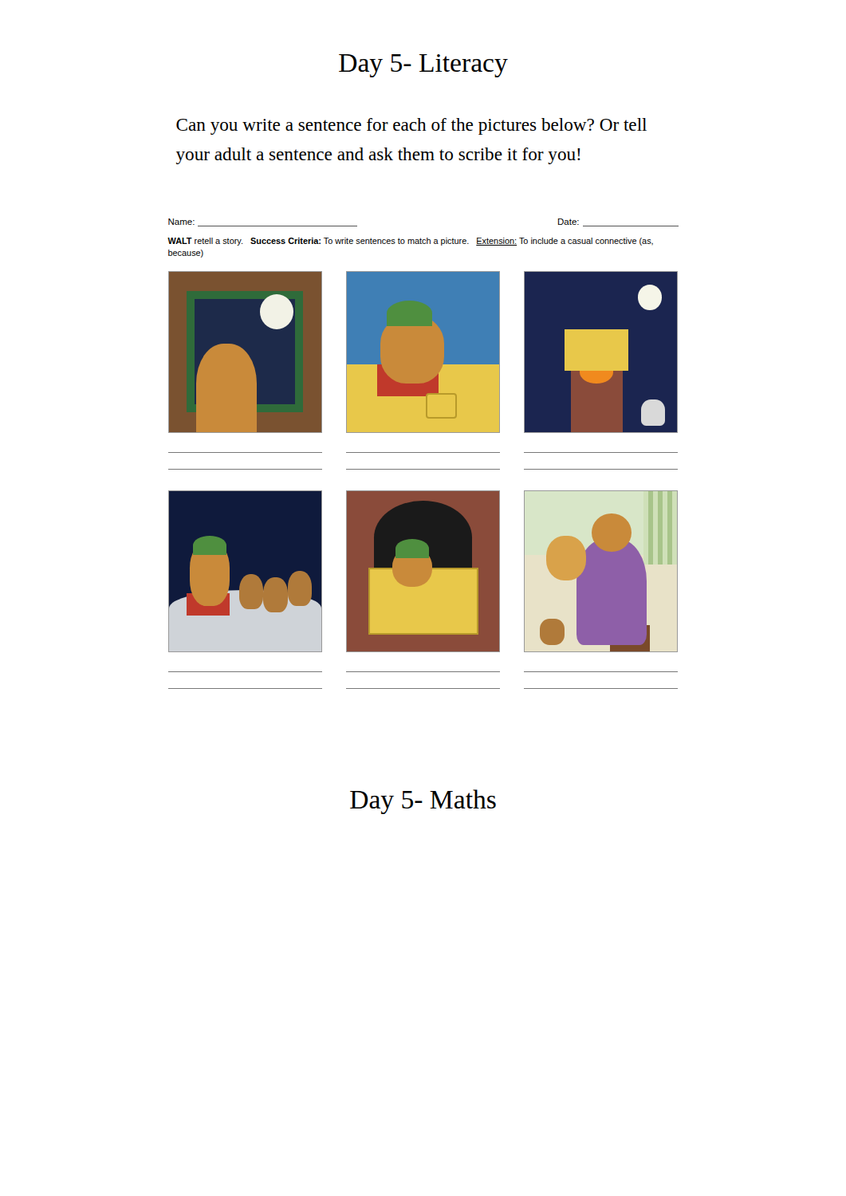Day 5- Literacy
Can you write a sentence for each of the pictures below? Or tell your adult a sentence and ask them to scribe it for you!
Name: Date:
WALT retell a story. Success Criteria: To write sentences to match a picture. Extension: To include a casual connective (as, because)
Day 5- Maths